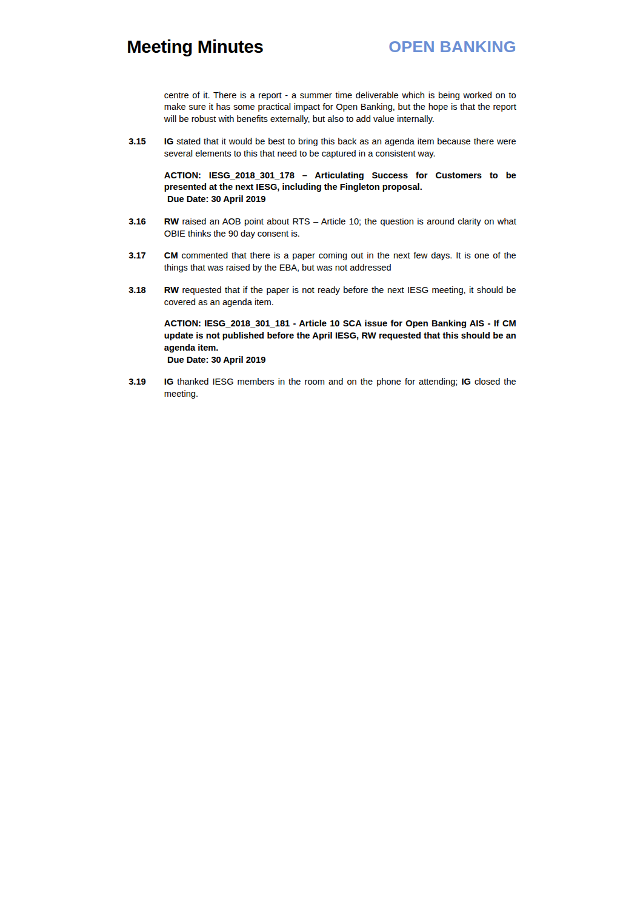Meeting Minutes
OPEN BANKING
centre of it. There is a report - a summer time deliverable which is being worked on to make sure it has some practical impact for Open Banking, but the hope is that the report will be robust with benefits externally, but also to add value internally.
3.15
IG stated that it would be best to bring this back as an agenda item because there were several elements to this that need to be captured in a consistent way.
ACTION: IESG_2018_301_178 – Articulating Success for Customers to be presented at the next IESG, including the Fingleton proposal. Due Date: 30 April 2019
3.16
RW raised an AOB point about RTS – Article 10; the question is around clarity on what OBIE thinks the 90 day consent is.
3.17
CM commented that there is a paper coming out in the next few days. It is one of the things that was raised by the EBA, but was not addressed
3.18
RW requested that if the paper is not ready before the next IESG meeting, it should be covered as an agenda item.
ACTION: IESG_2018_301_181 - Article 10 SCA issue for Open Banking AIS - If CM update is not published before the April IESG, RW requested that this should be an agenda item. Due Date: 30 April 2019
3.19
IG thanked IESG members in the room and on the phone for attending; IG closed the meeting.